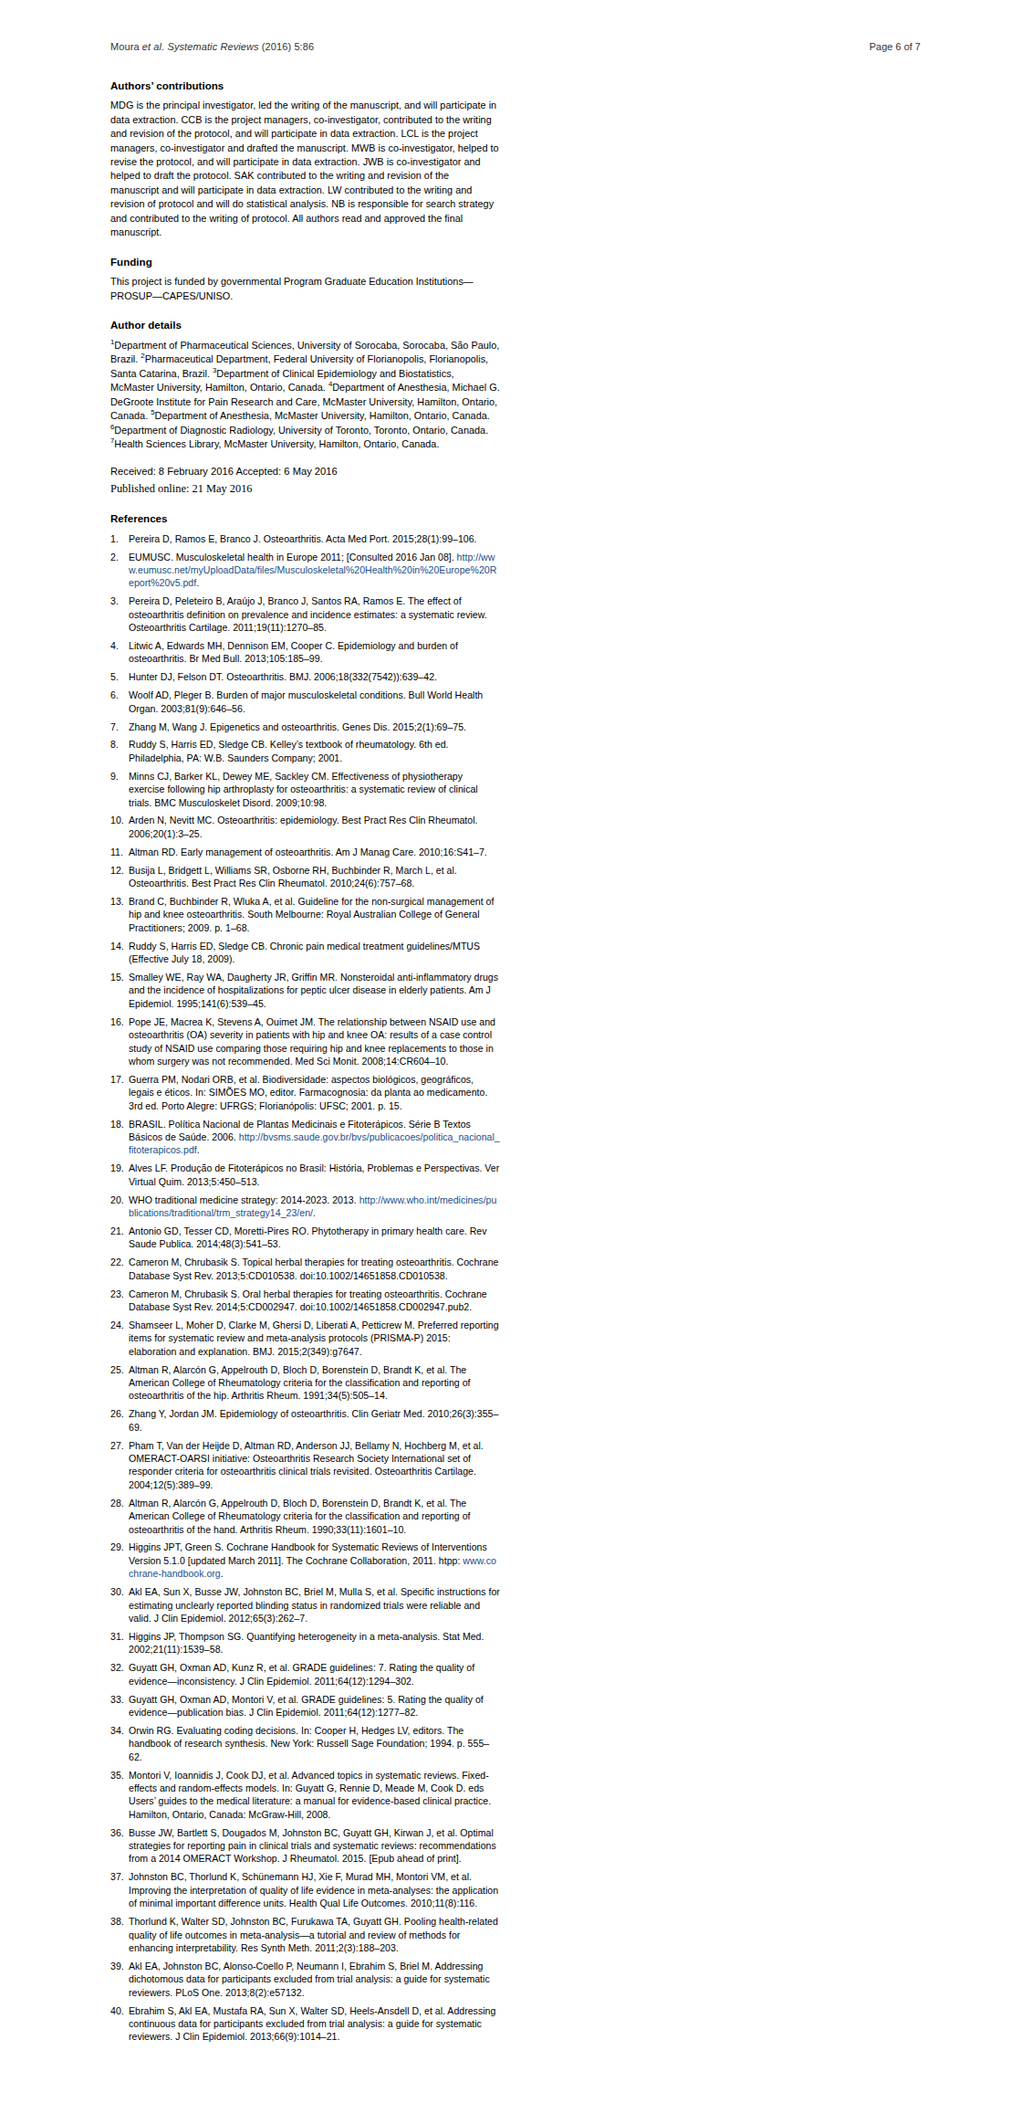Moura et al. Systematic Reviews (2016) 5:86
Page 6 of 7
Authors’ contributions
MDG is the principal investigator, led the writing of the manuscript, and will participate in data extraction. CCB is the project managers, co-investigator, contributed to the writing and revision of the protocol, and will participate in data extraction. LCL is the project managers, co-investigator and drafted the manuscript. MWB is co-investigator, helped to revise the protocol, and will participate in data extraction. JWB is co-investigator and helped to draft the protocol. SAK contributed to the writing and revision of the manuscript and will participate in data extraction. LW contributed to the writing and revision of protocol and will do statistical analysis. NB is responsible for search strategy and contributed to the writing of protocol. All authors read and approved the final manuscript.
Funding
This project is funded by governmental Program Graduate Education Institutions—PROSUP—CAPES/UNISO.
Author details
1Department of Pharmaceutical Sciences, University of Sorocaba, Sorocaba, São Paulo, Brazil. 2Pharmaceutical Department, Federal University of Florianopolis, Florianopolis, Santa Catarina, Brazil. 3Department of Clinical Epidemiology and Biostatistics, McMaster University, Hamilton, Ontario, Canada. 4Department of Anesthesia, Michael G. DeGroote Institute for Pain Research and Care, McMaster University, Hamilton, Ontario, Canada. 5Department of Anesthesia, McMaster University, Hamilton, Ontario, Canada. 6Department of Diagnostic Radiology, University of Toronto, Toronto, Ontario, Canada. 7Health Sciences Library, McMaster University, Hamilton, Ontario, Canada.
Received: 8 February 2016 Accepted: 6 May 2016
Published online: 21 May 2016
References
Pereira D, Ramos E, Branco J. Osteoarthritis. Acta Med Port. 2015;28(1):99–106.
EUMUSC. Musculoskeletal health in Europe 2011; [Consulted 2016 Jan 08]. http://www.eumusc.net/myUploadData/files/Musculoskeletal%20Health%20in%20Europe%20Report%20v5.pdf.
Pereira D, Peleteiro B, Araújo J, Branco J, Santos RA, Ramos E. The effect of osteoarthritis definition on prevalence and incidence estimates: a systematic review. Osteoarthritis Cartilage. 2011;19(11):1270–85.
Litwic A, Edwards MH, Dennison EM, Cooper C. Epidemiology and burden of osteoarthritis. Br Med Bull. 2013;105:185–99.
Hunter DJ, Felson DT. Osteoarthritis. BMJ. 2006;18(332(7542)):639–42.
Woolf AD, Pleger B. Burden of major musculoskeletal conditions. Bull World Health Organ. 2003;81(9):646–56.
Zhang M, Wang J. Epigenetics and osteoarthritis. Genes Dis. 2015;2(1):69–75.
Ruddy S, Harris ED, Sledge CB. Kelley’s textbook of rheumatology. 6th ed. Philadelphia, PA: W.B. Saunders Company; 2001.
Minns CJ, Barker KL, Dewey ME, Sackley CM. Effectiveness of physiotherapy exercise following hip arthroplasty for osteoarthritis: a systematic review of clinical trials. BMC Musculoskelet Disord. 2009;10:98.
Arden N, Nevitt MC. Osteoarthritis: epidemiology. Best Pract Res Clin Rheumatol. 2006;20(1):3–25.
Altman RD. Early management of osteoarthritis. Am J Manag Care. 2010;16:S41–7.
Busija L, Bridgett L, Williams SR, Osborne RH, Buchbinder R, March L, et al. Osteoarthritis. Best Pract Res Clin Rheumatol. 2010;24(6):757–68.
Brand C, Buchbinder R, Wluka A, et al. Guideline for the non-surgical management of hip and knee osteoarthritis. South Melbourne: Royal Australian College of General Practitioners; 2009. p. 1–68.
Ruddy S, Harris ED, Sledge CB. Chronic pain medical treatment guidelines/MTUS (Effective July 18, 2009).
Smalley WE, Ray WA, Daugherty JR, Griffin MR. Nonsteroidal anti-inflammatory drugs and the incidence of hospitalizations for peptic ulcer disease in elderly patients. Am J Epidemiol. 1995;141(6):539–45.
Pope JE, Macrea K, Stevens A, Ouimet JM. The relationship between NSAID use and osteoarthritis (OA) severity in patients with hip and knee OA: results of a case control study of NSAID use comparing those requiring hip and knee replacements to those in whom surgery was not recommended. Med Sci Monit. 2008;14:CR604–10.
Guerra PM, Nodari ORB, et al. Biodiversidade: aspectos biológicos, geográficos, legais e éticos. In: SIMÕES MO, editor. Farmacognosia: da planta ao medicamento. 3rd ed. Porto Alegre: UFRGS; Florianópolis: UFSC; 2001. p. 15.
BRASIL. Política Nacional de Plantas Medicinais e Fitoterápicos. Série B Textos Básicos de Saúde. 2006. http://bvsms.saude.gov.br/bvs/publicacoes/politica_nacional_fitoterapicos.pdf.
Alves LF. Produção de Fitoterápicos no Brasil: História, Problemas e Perspectivas. Ver Virtual Quim. 2013;5:450–513.
WHO traditional medicine strategy: 2014-2023. 2013. http://www.who.int/medicines/publications/traditional/trm_strategy14_23/en/.
Antonio GD, Tesser CD, Moretti-Pires RO. Phytotherapy in primary health care. Rev Saude Publica. 2014;48(3):541–53.
Cameron M, Chrubasik S. Topical herbal therapies for treating osteoarthritis. Cochrane Database Syst Rev. 2013;5:CD010538. doi:10.1002/14651858.CD010538.
Cameron M, Chrubasik S. Oral herbal therapies for treating osteoarthritis. Cochrane Database Syst Rev. 2014;5:CD002947. doi:10.1002/14651858.CD002947.pub2.
Shamseer L, Moher D, Clarke M, Ghersi D, Liberati A, Petticrew M. Preferred reporting items for systematic review and meta-analysis protocols (PRISMA-P) 2015: elaboration and explanation. BMJ. 2015;2(349):g7647.
Altman R, Alarcón G, Appelrouth D, Bloch D, Borenstein D, Brandt K, et al. The American College of Rheumatology criteria for the classification and reporting of osteoarthritis of the hip. Arthritis Rheum. 1991;34(5):505–14.
Zhang Y, Jordan JM. Epidemiology of osteoarthritis. Clin Geriatr Med. 2010;26(3):355–69.
Pham T, Van der Heijde D, Altman RD, Anderson JJ, Bellamy N, Hochberg M, et al. OMERACT-OARSI initiative: Osteoarthritis Research Society International set of responder criteria for osteoarthritis clinical trials revisited. Osteoarthritis Cartilage. 2004;12(5):389–99.
Altman R, Alarcón G, Appelrouth D, Bloch D, Borenstein D, Brandt K, et al. The American College of Rheumatology criteria for the classification and reporting of osteoarthritis of the hand. Arthritis Rheum. 1990;33(11):1601–10.
Higgins JPT, Green S. Cochrane Handbook for Systematic Reviews of Interventions Version 5.1.0 [updated March 2011]. The Cochrane Collaboration, 2011. htpp: www.cochrane-handbook.org.
Akl EA, Sun X, Busse JW, Johnston BC, Briel M, Mulla S, et al. Specific instructions for estimating unclearly reported blinding status in randomized trials were reliable and valid. J Clin Epidemiol. 2012;65(3):262–7.
Higgins JP, Thompson SG. Quantifying heterogeneity in a meta-analysis. Stat Med. 2002;21(11):1539–58.
Guyatt GH, Oxman AD, Kunz R, et al. GRADE guidelines: 7. Rating the quality of evidence—inconsistency. J Clin Epidemiol. 2011;64(12):1294–302.
Guyatt GH, Oxman AD, Montori V, et al. GRADE guidelines: 5. Rating the quality of evidence—publication bias. J Clin Epidemiol. 2011;64(12):1277–82.
Orwin RG. Evaluating coding decisions. In: Cooper H, Hedges LV, editors. The handbook of research synthesis. New York: Russell Sage Foundation; 1994. p. 555–62.
Montori V, Ioannidis J, Cook DJ, et al. Advanced topics in systematic reviews. Fixed-effects and random-effects models. In: Guyatt G, Rennie D, Meade M, Cook D. eds Users’ guides to the medical literature: a manual for evidence-based clinical practice. Hamilton, Ontario, Canada: McGraw-Hill, 2008.
Busse JW, Bartlett S, Dougados M, Johnston BC, Guyatt GH, Kirwan J, et al. Optimal strategies for reporting pain in clinical trials and systematic reviews: recommendations from a 2014 OMERACT Workshop. J Rheumatol. 2015. [Epub ahead of print].
Johnston BC, Thorlund K, Schünemann HJ, Xie F, Murad MH, Montori VM, et al. Improving the interpretation of quality of life evidence in meta-analyses: the application of minimal important difference units. Health Qual Life Outcomes. 2010;11(8):116.
Thorlund K, Walter SD, Johnston BC, Furukawa TA, Guyatt GH. Pooling health-related quality of life outcomes in meta-analysis—a tutorial and review of methods for enhancing interpretability. Res Synth Meth. 2011;2(3):188–203.
Akl EA, Johnston BC, Alonso-Coello P, Neumann I, Ebrahim S, Briel M. Addressing dichotomous data for participants excluded from trial analysis: a guide for systematic reviewers. PLoS One. 2013;8(2):e57132.
Ebrahim S, Akl EA, Mustafa RA, Sun X, Walter SD, Heels-Ansdell D, et al. Addressing continuous data for participants excluded from trial analysis: a guide for systematic reviewers. J Clin Epidemiol. 2013;66(9):1014–21.